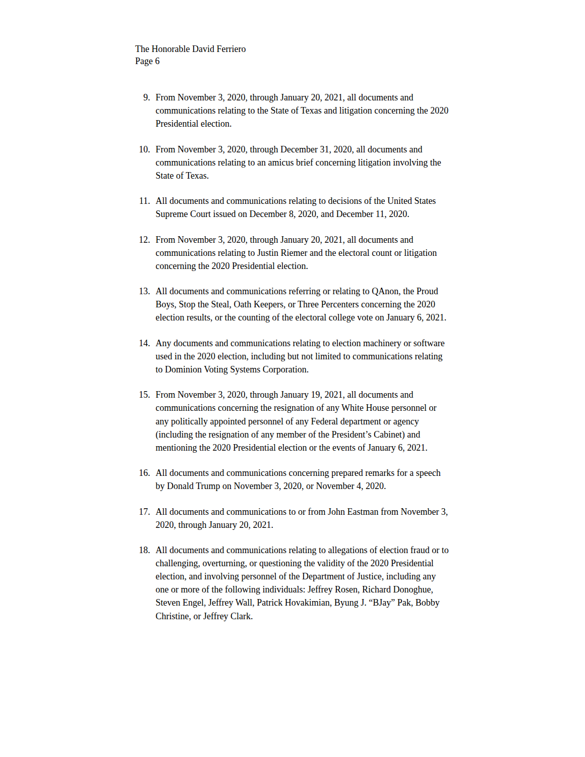The Honorable David Ferriero
Page 6
From November 3, 2020, through January 20, 2021, all documents and communications relating to the State of Texas and litigation concerning the 2020 Presidential election.
From November 3, 2020, through December 31, 2020, all documents and communications relating to an amicus brief concerning litigation involving the State of Texas.
All documents and communications relating to decisions of the United States Supreme Court issued on December 8, 2020, and December 11, 2020.
From November 3, 2020, through January 20, 2021, all documents and communications relating to Justin Riemer and the electoral count or litigation concerning the 2020 Presidential election.
All documents and communications referring or relating to QAnon, the Proud Boys, Stop the Steal, Oath Keepers, or Three Percenters concerning the 2020 election results, or the counting of the electoral college vote on January 6, 2021.
Any documents and communications relating to election machinery or software used in the 2020 election, including but not limited to communications relating to Dominion Voting Systems Corporation.
From November 3, 2020, through January 19, 2021, all documents and communications concerning the resignation of any White House personnel or any politically appointed personnel of any Federal department or agency (including the resignation of any member of the President’s Cabinet) and mentioning the 2020 Presidential election or the events of January 6, 2021.
All documents and communications concerning prepared remarks for a speech by Donald Trump on November 3, 2020, or November 4, 2020.
All documents and communications to or from John Eastman from November 3, 2020, through January 20, 2021.
All documents and communications relating to allegations of election fraud or to challenging, overturning, or questioning the validity of the 2020 Presidential election, and involving personnel of the Department of Justice, including any one or more of the following individuals: Jeffrey Rosen, Richard Donoghue, Steven Engel, Jeffrey Wall, Patrick Hovakimian, Byung J. “BJay” Pak, Bobby Christine, or Jeffrey Clark.